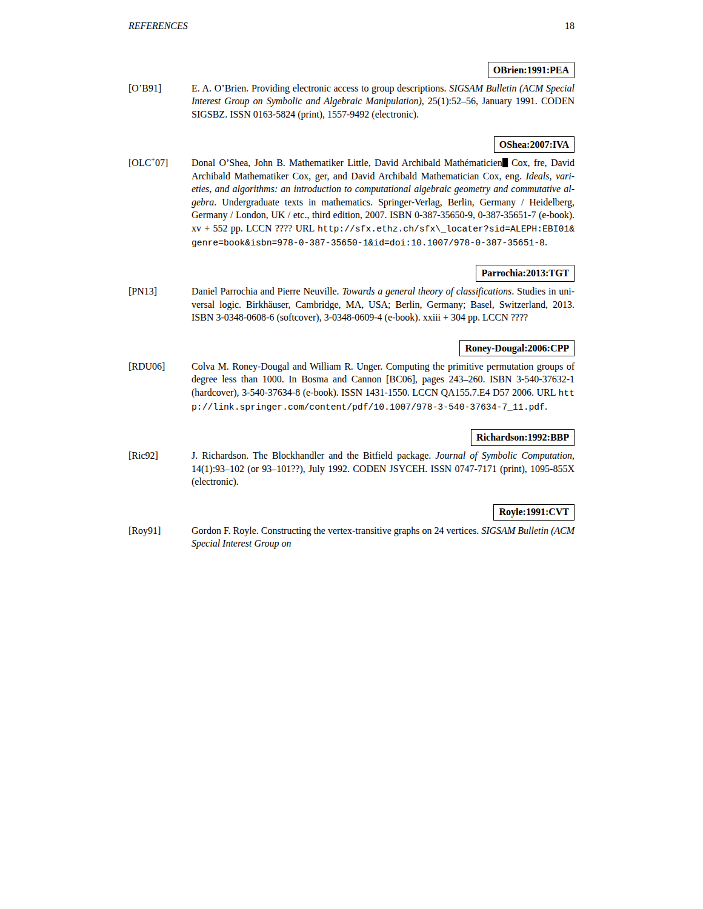REFERENCES 18
OBrien:1991:PEA
[O’B91]
E. A. O’Brien. Providing electronic access to group descriptions. SIGSAM Bulletin (ACM Special Interest Group on Symbolic and Algebraic Manipulation), 25(1):52–56, January 1991. CODEN SIGSBZ. ISSN 0163-5824 (print), 1557-9492 (electronic).
OShea:2007:IVA
[OLC+07]
Donal O’Shea, John B. Mathematiker Little, David Archibald Mathématicien Cox, fre, David Archibald Mathematiker Cox, ger, and David Archibald Mathematician Cox, eng. Ideals, varieties, and algorithms: an introduction to computational algebraic geometry and commutative algebra. Undergraduate texts in mathematics. Springer-Verlag, Berlin, Germany / Heidelberg, Germany / London, UK / etc., third edition, 2007. ISBN 0-387-35650-9, 0-387-35651-7 (e-book). xv + 552 pp. LCCN ???? URL http://sfx.ethz.ch/sfx\_locater?sid=ALEPH:EBI01&genre=book&isbn=978-0-387-35650-1&id=doi:10.1007/978-0-387-35651-8.
Parrochia:2013:TGT
[PN13]
Daniel Parrochia and Pierre Neuville. Towards a general theory of classifications. Studies in universal logic. Birkhäuser, Cambridge, MA, USA; Berlin, Germany; Basel, Switzerland, 2013. ISBN 3-0348-0608-6 (softcover), 3-0348-0609-4 (e-book). xxiii + 304 pp. LCCN ????
Roney-Dougal:2006:CPP
[RDU06]
Colva M. Roney-Dougal and William R. Unger. Computing the primitive permutation groups of degree less than 1000. In Bosma and Cannon [BC06], pages 243–260. ISBN 3-540-37632-1 (hardcover), 3-540-37634-8 (e-book). ISSN 1431-1550. LCCN QA155.7.E4 D57 2006. URL http://link.springer.com/content/pdf/10.1007/978-3-540-37634-7_11.pdf.
Richardson:1992:BBP
[Ric92]
J. Richardson. The Blockhandler and the Bitfield package. Journal of Symbolic Computation, 14(1):93–102 (or 93–101??), July 1992. CODEN JSYCEH. ISSN 0747-7171 (print), 1095-855X (electronic).
Royle:1991:CVT
[Roy91]
Gordon F. Royle. Constructing the vertex-transitive graphs on 24 vertices. SIGSAM Bulletin (ACM Special Interest Group on